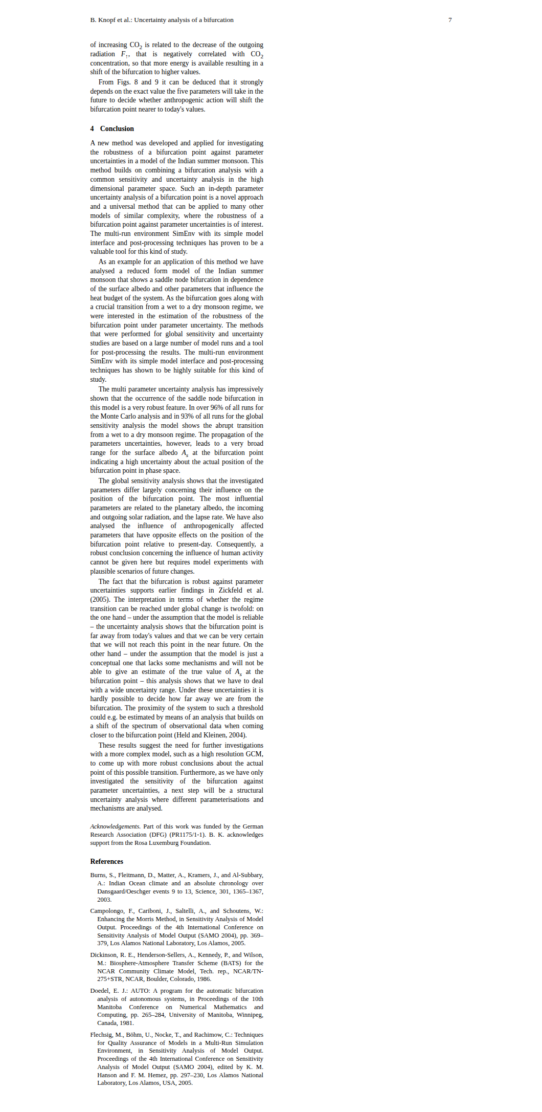B. Knopf et al.: Uncertainty analysis of a bifurcation 7
of increasing CO2 is related to the decrease of the outgoing radiation F↑, that is negatively correlated with CO2 concentration, so that more energy is available resulting in a shift of the bifurcation to higher values.
From Figs. 8 and 9 it can be deduced that it strongly depends on the exact value the five parameters will take in the future to decide whether anthropogenic action will shift the bifurcation point nearer to today's values.
4 Conclusion
A new method was developed and applied for investigating the robustness of a bifurcation point against parameter uncertainties in a model of the Indian summer monsoon. This method builds on combining a bifurcation analysis with a common sensitivity and uncertainty analysis in the high dimensional parameter space. Such an in-depth parameter uncertainty analysis of a bifurcation point is a novel approach and a universal method that can be applied to many other models of similar complexity, where the robustness of a bifurcation point against parameter uncertainties is of interest. The multi-run environment SimEnv with its simple model interface and post-processing techniques has proven to be a valuable tool for this kind of study.
As an example for an application of this method we have analysed a reduced form model of the Indian summer monsoon that shows a saddle node bifurcation in dependence of the surface albedo and other parameters that influence the heat budget of the system. As the bifurcation goes along with a crucial transition from a wet to a dry monsoon regime, we were interested in the estimation of the robustness of the bifurcation point under parameter uncertainty. The methods that were performed for global sensitivity and uncertainty studies are based on a large number of model runs and a tool for post-processing the results. The multi-run environment SimEnv with its simple model interface and post-processing techniques has shown to be highly suitable for this kind of study.
The multi parameter uncertainty analysis has impressively shown that the occurrence of the saddle node bifurcation in this model is a very robust feature. In over 96% of all runs for the Monte Carlo analysis and in 93% of all runs for the global sensitivity analysis the model shows the abrupt transition from a wet to a dry monsoon regime. The propagation of the parameters uncertainties, however, leads to a very broad range for the surface albedo As at the bifurcation point indicating a high uncertainty about the actual position of the bifurcation point in phase space.
The global sensitivity analysis shows that the investigated parameters differ largely concerning their influence on the position of the bifurcation point. The most influential parameters are related to the planetary albedo, the incoming and outgoing solar radiation, and the lapse rate. We have also analysed the influence of anthropogenically affected parameters that have opposite effects on the position of the bifurcation point relative to present-day. Consequently, a robust conclusion concerning the influence of human activity cannot be given here but requires model experiments with plausible scenarios of future changes.
The fact that the bifurcation is robust against parameter uncertainties supports earlier findings in Zickfeld et al. (2005). The interpretation in terms of whether the regime transition can be reached under global change is twofold: on the one hand – under the assumption that the model is reliable – the uncertainty analysis shows that the bifurcation point is far away from today's values and that we can be very certain that we will not reach this point in the near future. On the other hand – under the assumption that the model is just a conceptual one that lacks some mechanisms and will not be able to give an estimate of the true value of As at the bifurcation point – this analysis shows that we have to deal with a wide uncertainty range. Under these uncertainties it is hardly possible to decide how far away we are from the bifurcation. The proximity of the system to such a threshold could e.g. be estimated by means of an analysis that builds on a shift of the spectrum of observational data when coming closer to the bifurcation point (Held and Kleinen, 2004).
These results suggest the need for further investigations with a more complex model, such as a high resolution GCM, to come up with more robust conclusions about the actual point of this possible transition. Furthermore, as we have only investigated the sensitivity of the bifurcation against parameter uncertainties, a next step will be a structural uncertainty analysis where different parameterisations and mechanisms are analysed.
Acknowledgements. Part of this work was funded by the German Research Association (DFG) (PR1175/1-1). B. K. acknowledges support from the Rosa Luxemburg Foundation.
References
Burns, S., Fleitmann, D., Matter, A., Kramers, J., and Al-Subbary, A.: Indian Ocean climate and an absolute chronology over Dansgaard/Oeschger events 9 to 13, Science, 301, 1365–1367, 2003.
Campolongo, F., Cariboni, J., Saltelli, A., and Schoutens, W.: Enhancing the Morris Method, in Sensitivity Analysis of Model Output. Proceedings of the 4th International Conference on Sensitivity Analysis of Model Output (SAMO 2004), pp. 369–379, Los Alamos National Laboratory, Los Alamos, 2005.
Dickinson, R. E., Henderson-Sellers, A., Kennedy, P., and Wilson, M.: Biosphere-Atmosphere Transfer Scheme (BATS) for the NCAR Community Climate Model, Tech. rep., NCAR/TN-275+STR, NCAR, Boulder, Colorado, 1986.
Doedel, E. J.: AUTO: A program for the automatic bifurcation analysis of autonomous systems, in Proceedings of the 10th Manitoba Conference on Numerical Mathematics and Computing, pp. 265–284, University of Manitoba, Winnipeg, Canada, 1981.
Flechsig, M., Böhm, U., Nocke, T., and Rachimow, C.: Techniques for Quality Assurance of Models in a Multi-Run Simulation Environment, in Sensitivity Analysis of Model Output. Proceedings of the 4th International Conference on Sensitivity Analysis of Model Output (SAMO 2004), edited by K. M. Hanson and F. M. Hemez, pp. 297–230, Los Alamos National Laboratory, Los Alamos, USA, 2005.